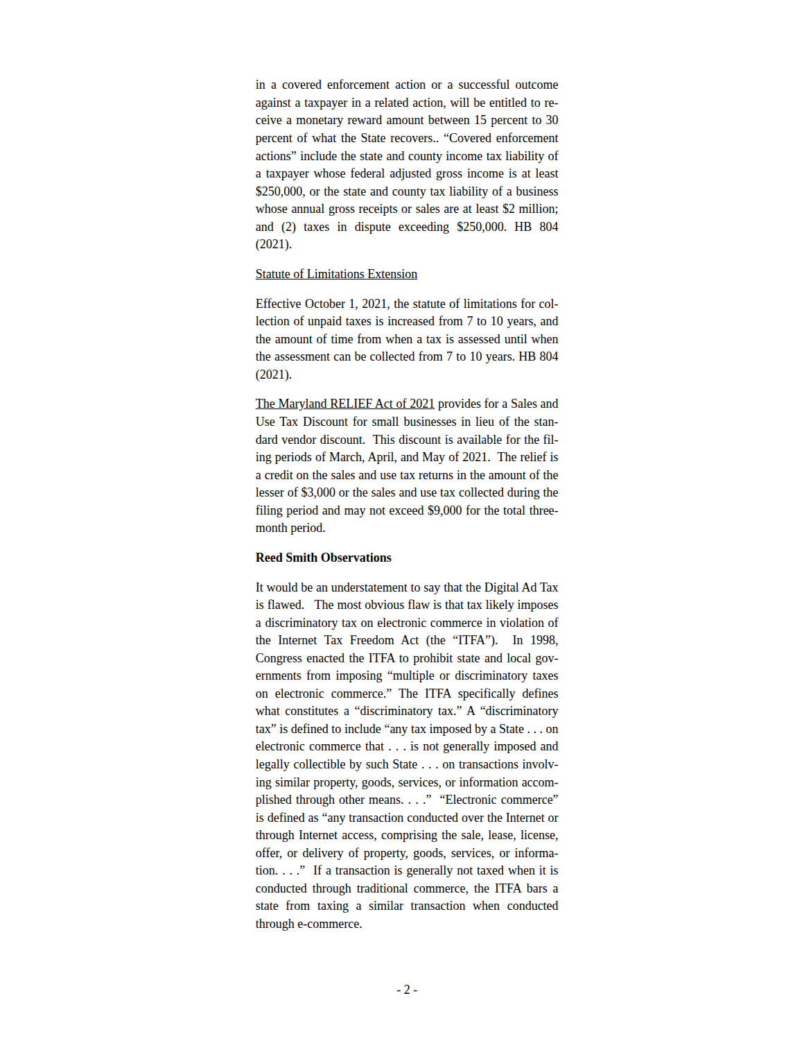in a covered enforcement action or a successful outcome against a taxpayer in a related action, will be entitled to receive a monetary reward amount between 15 percent to 30 percent of what the State recovers.. “Covered enforcement actions” include the state and county income tax liability of a taxpayer whose federal adjusted gross income is at least $250,000, or the state and county tax liability of a business whose annual gross receipts or sales are at least $2 million; and (2) taxes in dispute exceeding $250,000. HB 804 (2021).
Statute of Limitations Extension
Effective October 1, 2021, the statute of limitations for collection of unpaid taxes is increased from 7 to 10 years, and the amount of time from when a tax is assessed until when the assessment can be collected from 7 to 10 years. HB 804 (2021).
The Maryland RELIEF Act of 2021 provides for a Sales and Use Tax Discount for small businesses in lieu of the standard vendor discount. This discount is available for the filing periods of March, April, and May of 2021. The relief is a credit on the sales and use tax returns in the amount of the lesser of $3,000 or the sales and use tax collected during the filing period and may not exceed $9,000 for the total three-month period.
Reed Smith Observations
It would be an understatement to say that the Digital Ad Tax is flawed. The most obvious flaw is that tax likely imposes a discriminatory tax on electronic commerce in violation of the Internet Tax Freedom Act (the “ITFA”). In 1998, Congress enacted the ITFA to prohibit state and local governments from imposing “multiple or discriminatory taxes on electronic commerce.” The ITFA specifically defines what constitutes a “discriminatory tax.” A “discriminatory tax” is defined to include “any tax imposed by a State . . . on electronic commerce that . . . is not generally imposed and legally collectible by such State . . . on transactions involving similar property, goods, services, or information accomplished through other means. . . .” “Electronic commerce” is defined as “any transaction conducted over the Internet or through Internet access, comprising the sale, lease, license, offer, or delivery of property, goods, services, or information. . . .” If a transaction is generally not taxed when it is conducted through traditional commerce, the ITFA bars a state from taxing a similar transaction when conducted through e-commerce.
- 2 -